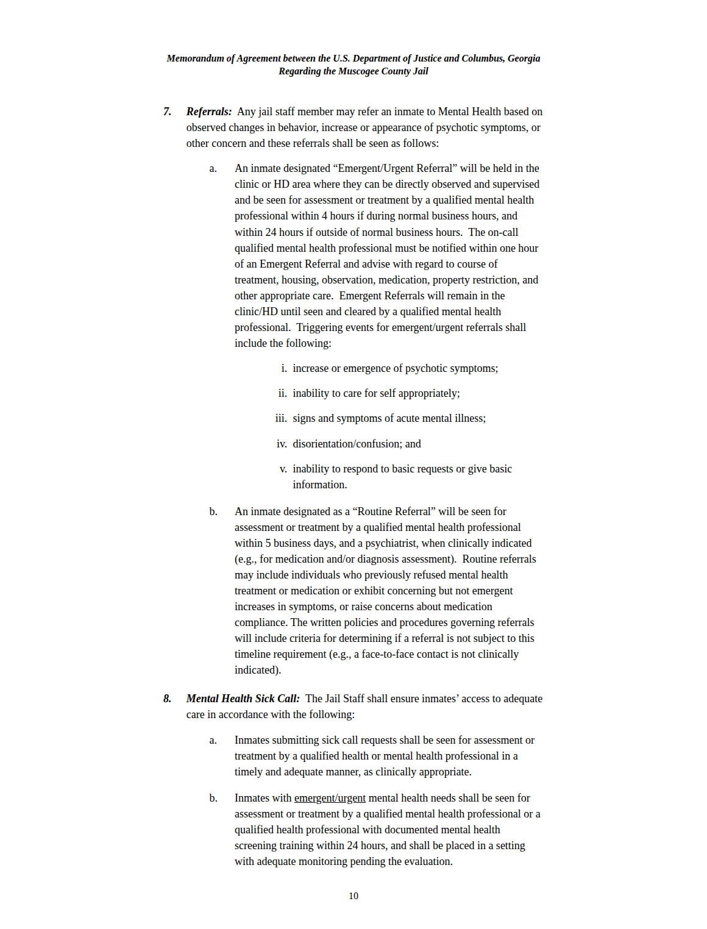Memorandum of Agreement between the U.S. Department of Justice and Columbus, Georgia Regarding the Muscogee County Jail
7.
Referrals: Any jail staff member may refer an inmate to Mental Health based on observed changes in behavior, increase or appearance of psychotic symptoms, or other concern and these referrals shall be seen as follows:
a.
An inmate designated “Emergent/Urgent Referral” will be held in the clinic or HD area where they can be directly observed and supervised and be seen for assessment or treatment by a qualified mental health professional within 4 hours if during normal business hours, and within 24 hours if outside of normal business hours. The on-call qualified mental health professional must be notified within one hour of an Emergent Referral and advise with regard to course of treatment, housing, observation, medication, property restriction, and other appropriate care. Emergent Referrals will remain in the clinic/HD until seen and cleared by a qualified mental health professional. Triggering events for emergent/urgent referrals shall include the following:
i.
increase or emergence of psychotic symptoms;
ii.
inability to care for self appropriately;
iii.
signs and symptoms of acute mental illness;
iv.
disorientation/confusion; and
v.
inability to respond to basic requests or give basic information.
b.
An inmate designated as a “Routine Referral” will be seen for assessment or treatment by a qualified mental health professional within 5 business days, and a psychiatrist, when clinically indicated (e.g., for medication and/or diagnosis assessment). Routine referrals may include individuals who previously refused mental health treatment or medication or exhibit concerning but not emergent increases in symptoms, or raise concerns about medication compliance. The written policies and procedures governing referrals will include criteria for determining if a referral is not subject to this timeline requirement (e.g., a face-to-face contact is not clinically indicated).
8.
Mental Health Sick Call: The Jail Staff shall ensure inmates’ access to adequate care in accordance with the following:
a.
Inmates submitting sick call requests shall be seen for assessment or treatment by a qualified health or mental health professional in a timely and adequate manner, as clinically appropriate.
b.
Inmates with emergent/urgent mental health needs shall be seen for assessment or treatment by a qualified mental health professional or a qualified health professional with documented mental health screening training within 24 hours, and shall be placed in a setting with adequate monitoring pending the evaluation.
10